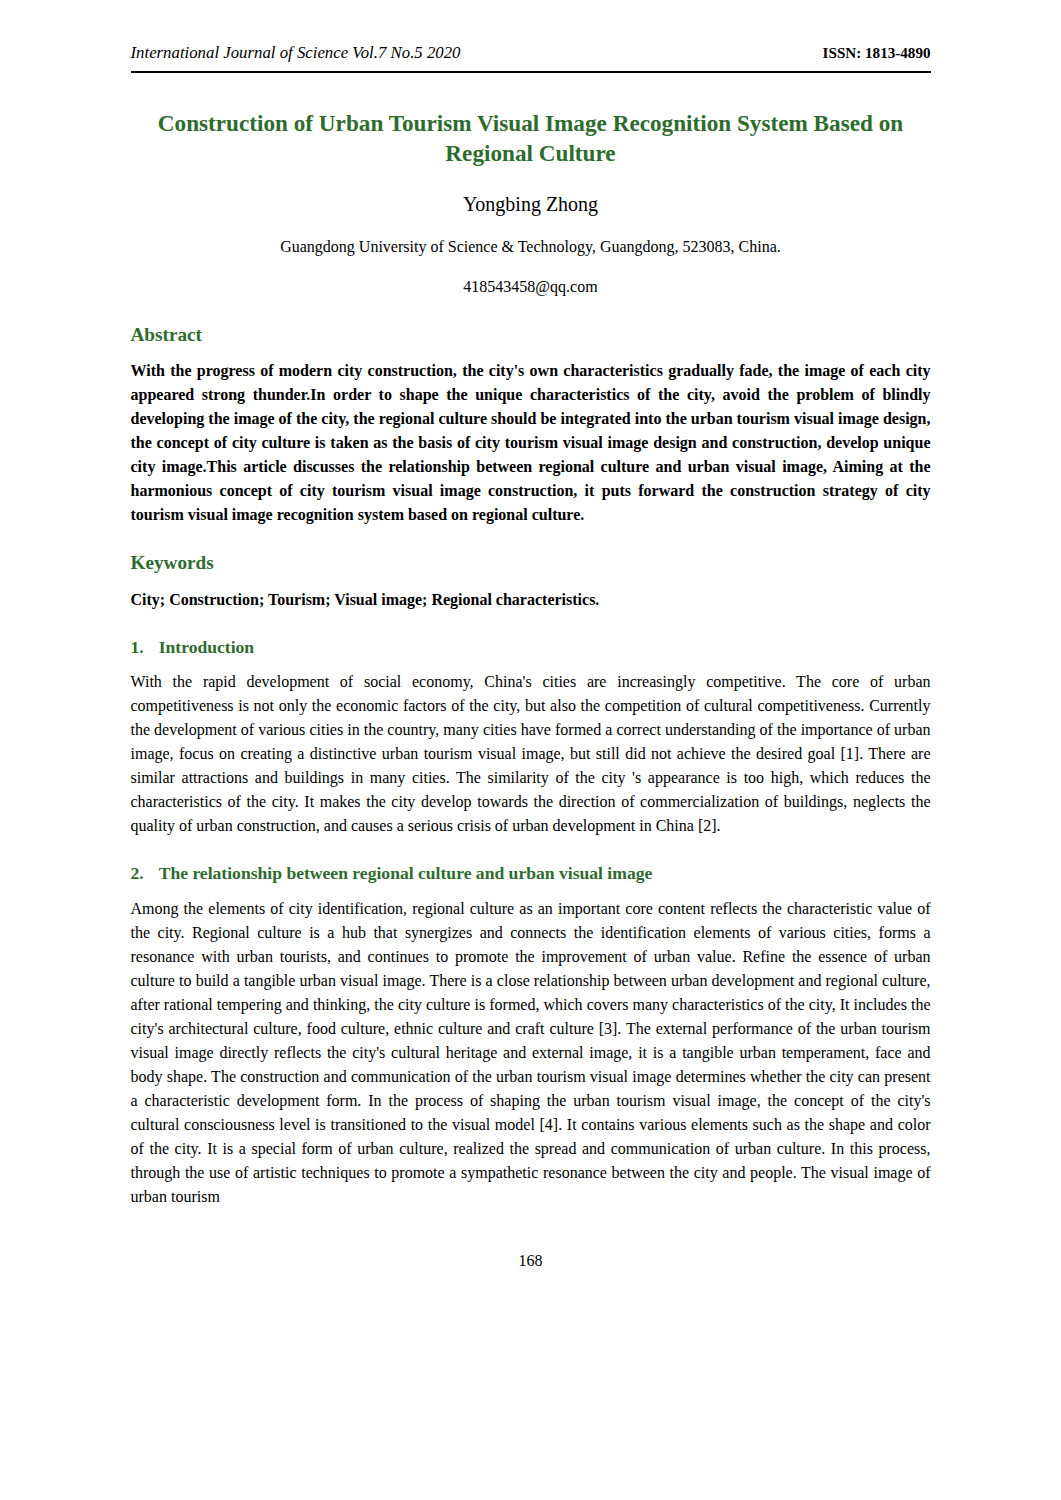International Journal of Science Vol.7 No.5 2020 ISSN: 1813-4890
Construction of Urban Tourism Visual Image Recognition System Based on Regional Culture
Yongbing Zhong
Guangdong University of Science & Technology, Guangdong, 523083, China.
418543458@qq.com
Abstract
With the progress of modern city construction, the city's own characteristics gradually fade, the image of each city appeared strong thunder.In order to shape the unique characteristics of the city, avoid the problem of blindly developing the image of the city, the regional culture should be integrated into the urban tourism visual image design, the concept of city culture is taken as the basis of city tourism visual image design and construction, develop unique city image.This article discusses the relationship between regional culture and urban visual image, Aiming at the harmonious concept of city tourism visual image construction, it puts forward the construction strategy of city tourism visual image recognition system based on regional culture.
Keywords
City; Construction; Tourism; Visual image; Regional characteristics.
1. Introduction
With the rapid development of social economy, China's cities are increasingly competitive. The core of urban competitiveness is not only the economic factors of the city, but also the competition of cultural competitiveness. Currently the development of various cities in the country, many cities have formed a correct understanding of the importance of urban image, focus on creating a distinctive urban tourism visual image, but still did not achieve the desired goal [1]. There are similar attractions and buildings in many cities. The similarity of the city 's appearance is too high, which reduces the characteristics of the city. It makes the city develop towards the direction of commercialization of buildings, neglects the quality of urban construction, and causes a serious crisis of urban development in China [2].
2. The relationship between regional culture and urban visual image
Among the elements of city identification, regional culture as an important core content reflects the characteristic value of the city. Regional culture is a hub that synergizes and connects the identification elements of various cities, forms a resonance with urban tourists, and continues to promote the improvement of urban value. Refine the essence of urban culture to build a tangible urban visual image. There is a close relationship between urban development and regional culture, after rational tempering and thinking, the city culture is formed, which covers many characteristics of the city, It includes the city's architectural culture, food culture, ethnic culture and craft culture [3]. The external performance of the urban tourism visual image directly reflects the city's cultural heritage and external image, it is a tangible urban temperament, face and body shape. The construction and communication of the urban tourism visual image determines whether the city can present a characteristic development form. In the process of shaping the urban tourism visual image, the concept of the city's cultural consciousness level is transitioned to the visual model [4]. It contains various elements such as the shape and color of the city. It is a special form of urban culture, realized the spread and communication of urban culture. In this process, through the use of artistic techniques to promote a sympathetic resonance between the city and people. The visual image of urban tourism
168